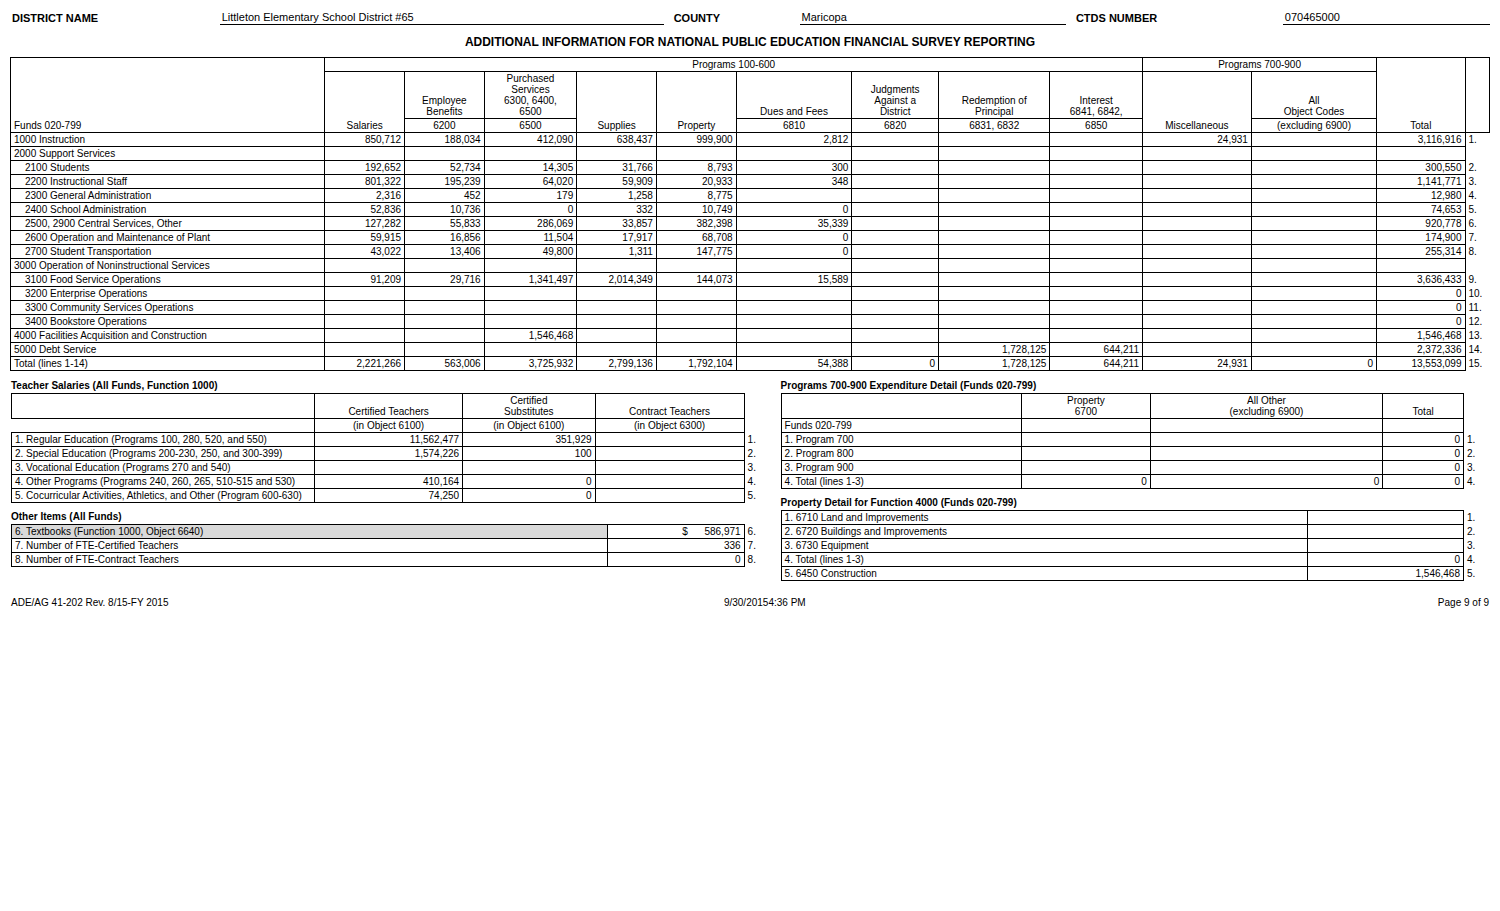| DISTRICT NAME | Littleton Elementary School District #65 | COUNTY | Maricopa | CTDS NUMBER | 070465000 |
ADDITIONAL INFORMATION FOR NATIONAL PUBLIC EDUCATION FINANCIAL SURVEY REPORTING
| Funds 020-799 | Programs 100-600 | Programs 700-900 | Total | |
| --- | --- | --- | --- | --- |
| Salaries | Employee Benefits | Purchased Services 6300, 6400, 6500 | Supplies | Property | Dues and Fees | Judgments Against a District | Redemption of Principal | Interest 6841, 6842, | Miscellaneous | All Object Codes |
| 6200 | 6500 | 6810 | 6820 | 6831, 6832 | 6850 | (excluding 6900) |
| 1000 Instruction | 850,712 | 188,034 | 412,090 | 638,437 | 999,900 | 2,812 | | | | 24,931 | | 3,116,916 | 1. |
| 2000 Support Services | | | | | | | | | | | | | |
| 2100 Students | 192,652 | 52,734 | 14,305 | 31,766 | 8,793 | 300 | | | | | | 300,550 | 2. |
| 2200 Instructional Staff | 801,322 | 195,239 | 64,020 | 59,909 | 20,933 | 348 | | | | | | 1,141,771 | 3. |
| 2300 General Administration | 2,316 | 452 | 179 | 1,258 | 8,775 | | | | | | | 12,980 | 4. |
| 2400 School Administration | 52,836 | 10,736 | 0 | 332 | 10,749 | 0 | | | | | | 74,653 | 5. |
| 2500, 2900 Central Services, Other | 127,282 | 55,833 | 286,069 | 33,857 | 382,398 | 35,339 | | | | | | 920,778 | 6. |
| 2600 Operation and Maintenance of Plant | 59,915 | 16,856 | 11,504 | 17,917 | 68,708 | 0 | | | | | | 174,900 | 7. |
| 2700 Student Transportation | 43,022 | 13,406 | 49,800 | 1,311 | 147,775 | 0 | | | | | | 255,314 | 8. |
| 3000 Operation of Noninstructional Services | | | | | | | | | | | | | |
| 3100 Food Service Operations | 91,209 | 29,716 | 1,341,497 | 2,014,349 | 144,073 | 15,589 | | | | | | 3,636,433 | 9. |
| 3200 Enterprise Operations | | | | | | | | | | | | 0 | 10. |
| 3300 Community Services Operations | | | | | | | | | | | | 0 | 11. |
| 3400 Bookstore Operations | | | | | | | | | | | | 0 | 12. |
| 4000 Facilities Acquisition and Construction | | | 1,546,468 | | | | | | | | | 1,546,468 | 13. |
| 5000 Debt Service | | | | | | | | 1,728,125 | 644,211 | | | 2,372,336 | 14. |
| Total (lines 1-14) | 2,221,266 | 563,006 | 3,725,932 | 2,799,136 | 1,792,104 | 54,388 | 0 | 1,728,125 | 644,211 | 24,931 | 0 | 13,553,099 | 15. |
| Teacher Salaries (All Funds, Function 1000) / / Certified Teachers / Certified Substitutes / Contract Teachers / / / --- / --- / --- / --- / --- / / / (in Object 6100) / (in Object 6100) / (in Object 6300) / / / 1. Regular Education (Programs 100, 280, 520, and 550) / 11,562,477 / 351,929 / / 1. / / 2. Special Education (Programs 200-230, 250, and 300-399) / 1,574,226 / 100 / / 2. / / 3. Vocational Education (Programs 270 and 540) / / / / 3. / / 4. Other Programs (Programs 240, 260, 265, 510-515 and 530) / 410,164 / 0 / / 4. / / 5. Cocurricular Activities, Athletics, and Other (Program 600-630) / 74,250 / 0 / / 5. / Other Items (All Funds) / 6. Textbooks (Function 1000, Object 6640) / $ 586,971 / 6. / / 7. Number of FTE-Certified Teachers / 336 / 7. / / 8. Number of FTE-Contract Teachers / 0 / 8. / | Programs 700-900 Expenditure Detail (Funds 020-799) / / Property 6700 / All Other (excluding 6900) / Total / / / --- / --- / --- / --- / --- / / Funds 020-799 / / / / / / 1. Program 700 / / / 0 / 1. / / 2. Program 800 / / / 0 / 2. / / 3. Program 900 / / / 0 / 3. / / 4. Total (lines 1-3) / 0 / 0 / 0 / 4. / Property Detail for Function 4000 (Funds 020-799) / 1. 6710 Land and Improvements / / 1. / / 2. 6720 Buildings and Improvements / / 2. / / 3. 6730 Equipment / / 3. / / 4. Total (lines 1-3) / 0 / 4. / / 5. 6450 Construction / 1,546,468 / 5. / |
| ADE/AG 41-202 Rev. 8/15-FY 2015 | 9/30/20154:36 PM | Page 9 of 9 |